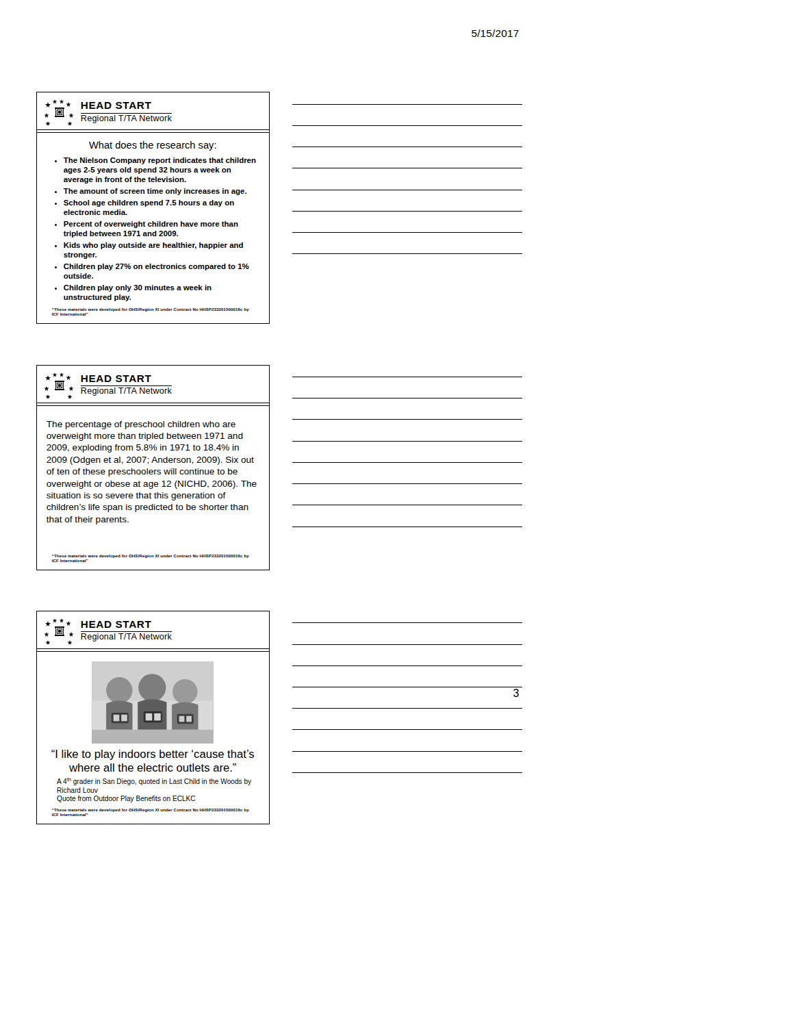5/15/2017
HEAD START
Regional T/TA Network
What does the research say:
The Nielson Company report indicates that children ages 2-5 years old spend 32 hours a week on average in front of the television.
The amount of screen time only increases in age.
School age children spend 7.5 hours a day on electronic media.
Percent of overweight children have more than tripled between 1971 and 2009.
Kids who play outside are healthier, happier and stronger.
Children play 27% on electronics compared to 1% outside.
Children play only 30 minutes a week in unstructured play.
“These materials were developed for OHS/Region XI under Contract No HHSP233201500016c by ICF International”
HEAD START
Regional T/TA Network
The percentage of preschool children who are overweight more than tripled between 1971 and 2009, exploding from 5.8% in 1971 to 18.4% in 2009 (Odgen et al, 2007; Anderson, 2009). Six out of ten of these preschoolers will continue to be overweight or obese at age 12 (NICHD, 2006). The situation is so severe that this generation of children’s life span is predicted to be shorter than that of their parents.
“These materials were developed for OHS/Region XI under Contract No HHSP233201500016c by ICF International”
HEAD START
Regional T/TA Network
“I like to play indoors better ‘cause that’s where all the electric outlets are.”
A 4th grader in San Diego, quoted in Last Child in the Woods by Richard Louv
Quote from Outdoor Play Benefits on ECLKC
“These materials were developed for OHS/Region XI under Contract No HHSP233201500016c by ICF International”
3